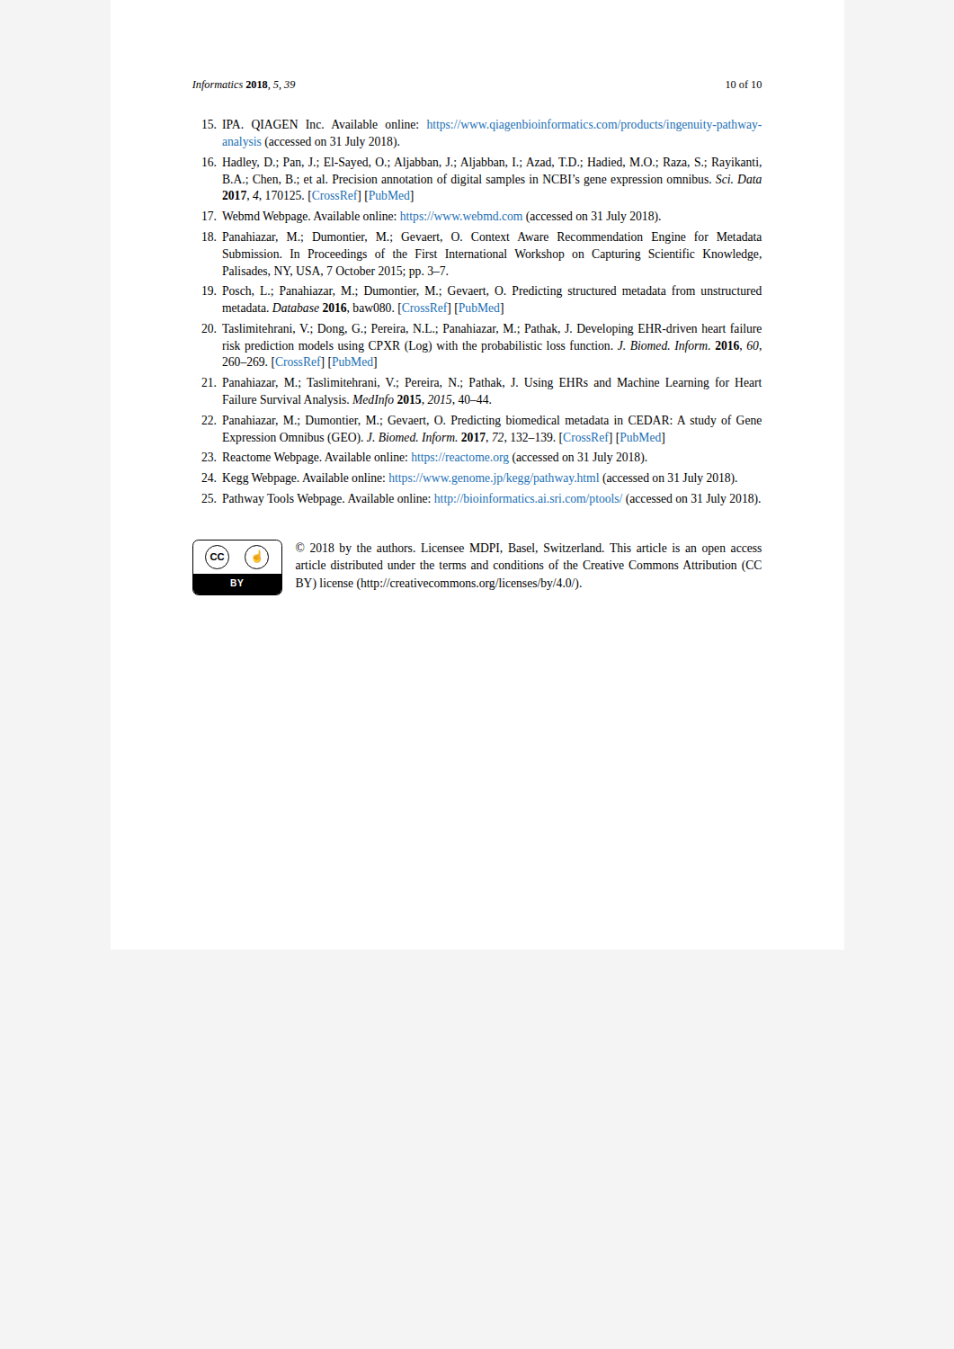Informatics 2018, 5, 39
10 of 10
15 IPA. QIAGEN Inc. Available online: https://www.qiagenbioinformatics.com/products/ingenuity-pathway-analysis (accessed on 31 July 2018).
16 Hadley, D.; Pan, J.; El-Sayed, O.; Aljabban, J.; Aljabban, I.; Azad, T.D.; Hadied, M.O.; Raza, S.; Rayikanti, B.A.; Chen, B.; et al. Precision annotation of digital samples in NCBI’s gene expression omnibus. Sci. Data 2017, 4, 170125. [CrossRef] [PubMed]
17 Webmd Webpage. Available online: https://www.webmd.com (accessed on 31 July 2018).
18 Panahiazar, M.; Dumontier, M.; Gevaert, O. Context Aware Recommendation Engine for Metadata Submission. In Proceedings of the First International Workshop on Capturing Scientific Knowledge, Palisades, NY, USA, 7 October 2015; pp. 3–7.
19 Posch, L.; Panahiazar, M.; Dumontier, M.; Gevaert, O. Predicting structured metadata from unstructured metadata. Database 2016, baw080. [CrossRef] [PubMed]
20 Taslimitehrani, V.; Dong, G.; Pereira, N.L.; Panahiazar, M.; Pathak, J. Developing EHR-driven heart failure risk prediction models using CPXR (Log) with the probabilistic loss function. J. Biomed. Inform. 2016, 60, 260–269. [CrossRef] [PubMed]
21 Panahiazar, M.; Taslimitehrani, V.; Pereira, N.; Pathak, J. Using EHRs and Machine Learning for Heart Failure Survival Analysis. MedInfo 2015, 2015, 40–44.
22 Panahiazar, M.; Dumontier, M.; Gevaert, O. Predicting biomedical metadata in CEDAR: A study of Gene Expression Omnibus (GEO). J. Biomed. Inform. 2017, 72, 132–139. [CrossRef] [PubMed]
23 Reactome Webpage. Available online: https://reactome.org (accessed on 31 July 2018).
24 Kegg Webpage. Available online: https://www.genome.jp/kegg/pathway.html (accessed on 31 July 2018).
25 Pathway Tools Webpage. Available online: http://bioinformatics.ai.sri.com/ptools/ (accessed on 31 July 2018).
CC
☝
BY
© 2018 by the authors. Licensee MDPI, Basel, Switzerland. This article is an open access article distributed under the terms and conditions of the Creative Commons Attribution (CC BY) license (http://creativecommons.org/licenses/by/4.0/).